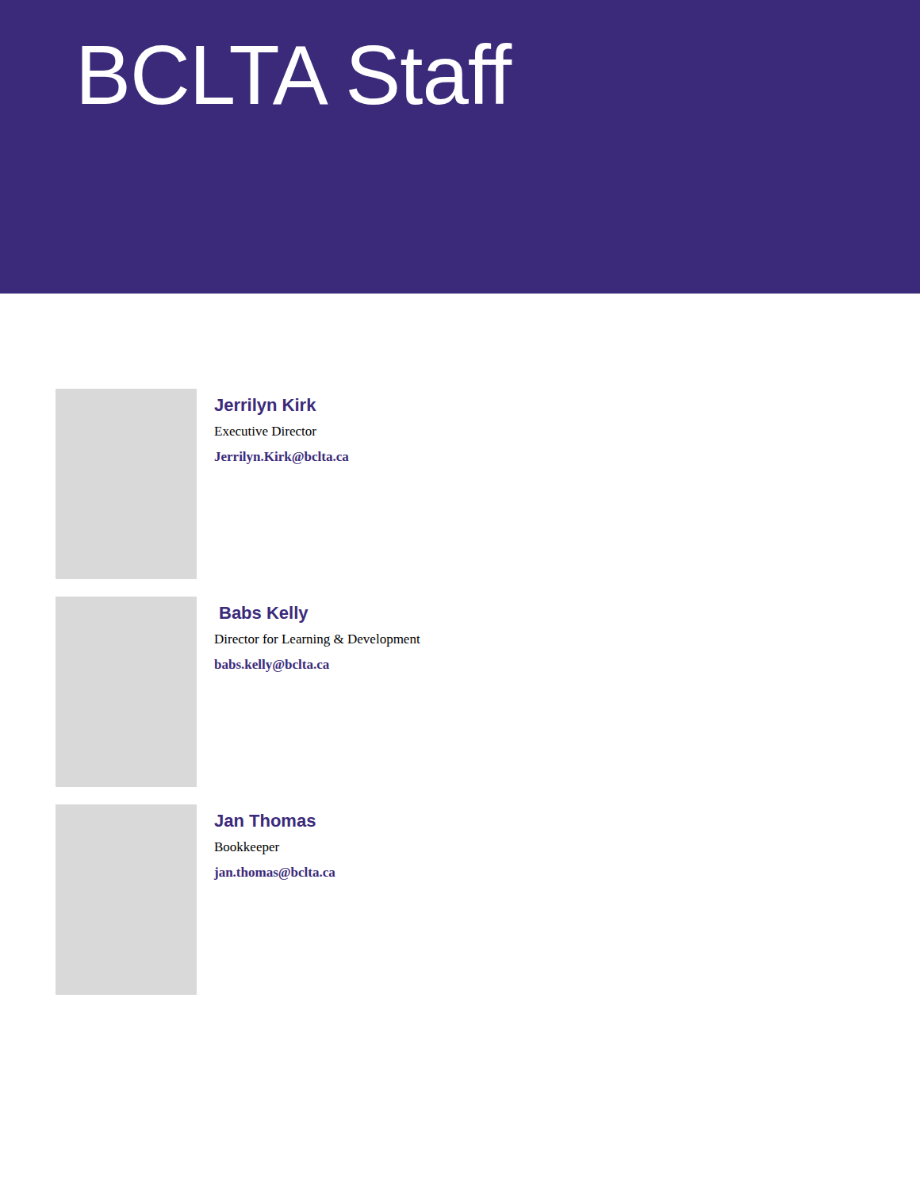BCLTA Staff
Jerrilyn Kirk
Executive Director
Jerrilyn.Kirk@bclta.ca
Babs Kelly
Director for Learning & Development
babs.kelly@bclta.ca
Jan Thomas
Bookkeeper
jan.thomas@bclta.ca